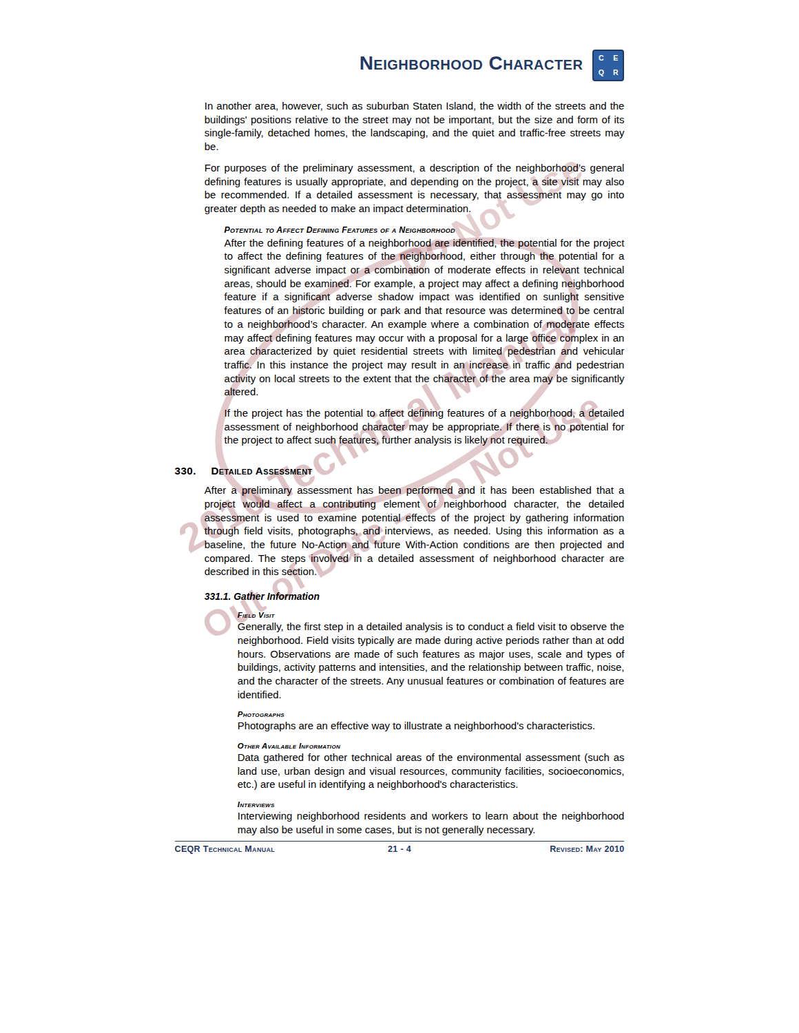Neighborhood Character
CEQR
2010 Technical Manual
Out of Date – Do Not Use
Do Not Use
In another area, however, such as suburban Staten Island, the width of the streets and the buildings' positions relative to the street may not be important, but the size and form of its single-family, detached homes, the landscaping, and the quiet and traffic-free streets may be.
For purposes of the preliminary assessment, a description of the neighborhood’s general defining features is usually appropriate, and depending on the project, a site visit may also be recommended. If a detailed assessment is necessary, that assessment may go into greater depth as needed to make an impact determination.
Potential to Affect Defining Features of a Neighborhood
After the defining features of a neighborhood are identified, the potential for the project to affect the defining features of the neighborhood, either through the potential for a significant adverse impact or a combination of moderate effects in relevant technical areas, should be examined. For example, a project may affect a defining neighborhood feature if a significant adverse shadow impact was identified on sunlight sensitive features of an historic building or park and that resource was determined to be central to a neighborhood’s character. An example where a combination of moderate effects may affect defining features may occur with a proposal for a large office complex in an area characterized by quiet residential streets with limited pedestrian and vehicular traffic. In this instance the project may result in an increase in traffic and pedestrian activity on local streets to the extent that the character of the area may be significantly altered.
If the project has the potential to affect defining features of a neighborhood, a detailed assessment of neighborhood character may be appropriate. If there is no potential for the project to affect such features, further analysis is likely not required.
330. Detailed Assessment
After a preliminary assessment has been performed and it has been established that a project would affect a contributing element of neighborhood character, the detailed assessment is used to examine potential effects of the project by gathering information through field visits, photographs, and interviews, as needed. Using this information as a baseline, the future No-Action and future With-Action conditions are then projected and compared. The steps involved in a detailed assessment of neighborhood character are described in this section.
331.1. Gather Information
Field Visit
Generally, the first step in a detailed analysis is to conduct a field visit to observe the neighborhood. Field visits typically are made during active periods rather than at odd hours. Observations are made of such features as major uses, scale and types of buildings, activity patterns and intensities, and the relationship between traffic, noise, and the character of the streets. Any unusual features or combination of features are identified.
Photographs
Photographs are an effective way to illustrate a neighborhood's characteristics.
Other Available Information
Data gathered for other technical areas of the environmental assessment (such as land use, urban design and visual resources, community facilities, socioeconomics, etc.) are useful in identifying a neighborhood's characteristics.
Interviews
Interviewing neighborhood residents and workers to learn about the neighborhood may also be useful in some cases, but is not generally necessary.
CEQR Technical Manual
21 - 4
Revised: May 2010